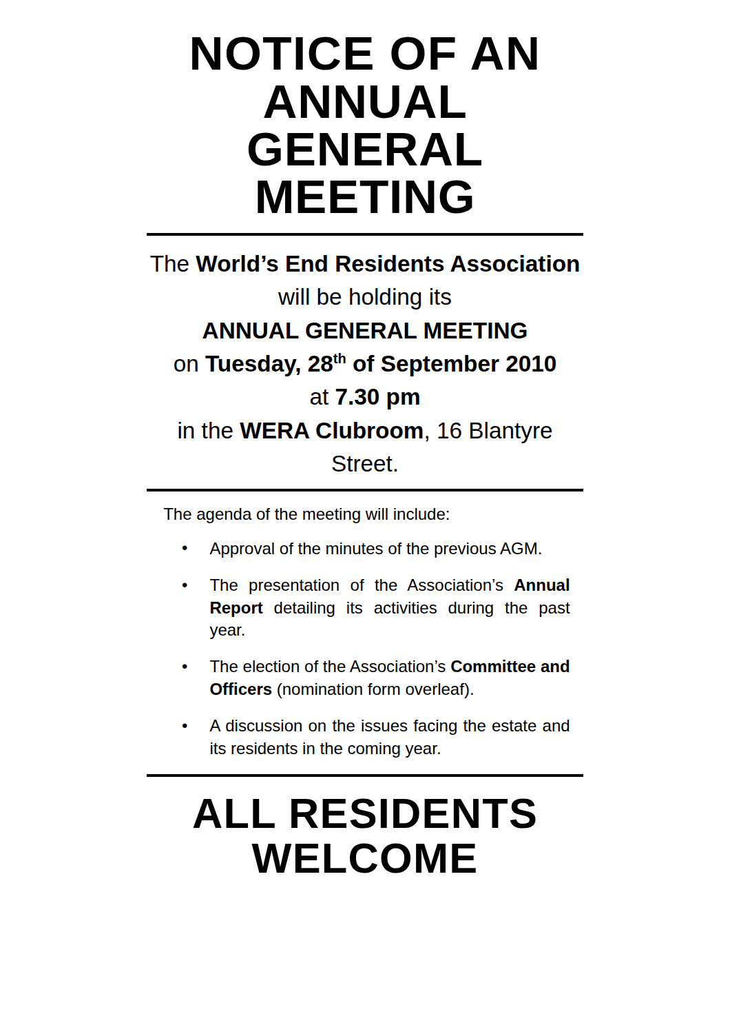Notice of an Annual General Meeting
The World’s End Residents Association will be holding its ANNUAL GENERAL MEETING on Tuesday, 28th of September 2010 at 7.30 pm in the WERA Clubroom, 16 Blantyre Street.
The agenda of the meeting will include:
Approval of the minutes of the previous AGM.
The presentation of the Association’s Annual Report detailing its activities during the past year.
The election of the Association’s Committee and Officers (nomination form overleaf).
A discussion on the issues facing the estate and its residents in the coming year.
All Residents Welcome